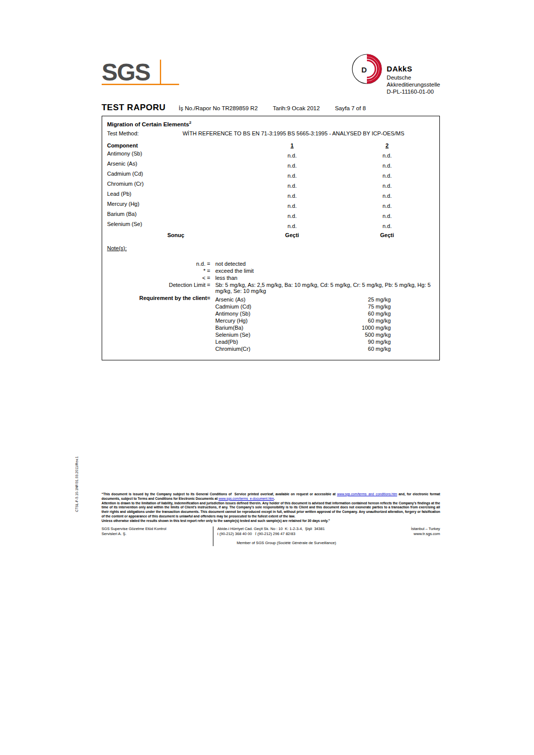SGS
D
DAkkS
Deutsche
Akkreditierungsstelle
D-PL-11160-01-00
TEST RAPORU
İş No./Rapor No TR289859 R2 Tarih:9 Ocak 2012 Sayfa 7 of 8
Migration of Certain Elements2
Test Method:
WİTH REFERENCE TO BS EN 71-3:1995 BS 5665-3:1995 - ANALYSED BY ICP-OES/MS
| Component | 1 | 2 |
| --- | --- | --- |
| Antimony (Sb) | n.d. | n.d. |
| Arsenic (As) | n.d. | n.d. |
| Cadmium (Cd) | n.d. | n.d. |
| Chromium (Cr) | n.d. | n.d. |
| Lead (Pb) | n.d. | n.d. |
| Mercury (Hg) | n.d. | n.d. |
| Barium (Ba) | n.d. | n.d. |
| Selenium (Se) | n.d. | n.d. |
| Sonuç | Geçti | Geçti |
Note(s):
| n.d. = | not detected |
| * = | exceed the limit |
| < = | less than |
| Detection Limit = | Sb: 5 mg/kg, As: 2,5 mg/kg, Ba: 10 mg/kg, Cd: 5 mg/kg, Cr: 5 mg/kg, Pb: 5 mg/kg, Hg: 5 mg/kg, Se: 10 mg/kg |
| Requirement by the client= | / Arsenic (As) / 25 mg/kg / / / Cadmium (Cd) / 75 mg/kg / / / Antimony (Sb) / 60 mg/kg / / / Mercury (Hg) / 60 mg/kg / / / Barium(Ba) / 1000 mg/kg / / / Selenium (Se) / 500 mg/kg / / / Lead(Pb) / 90 mg/kg / / / Chromium(Cr) / 60 mg/kg / / |
CTSL-F-5.10-1NF/31.03.2011/Rev.1
“This document is issued by the Company subject to its General Conditions of Service printed overleaf, available on request or accessible at www.sgs.com/terms_and_conditions.htm and, for electronic format documents, subject to Terms and Conditions for Electronic Documents at www.sgs.com/terms_e-document.htm.
Attention is drawn to the limitation of liability, indemnification and jurisdiction issues defined therein. Any holder of this document is advised that information contained hereon reflects the Company’s findings at the time of its intervention only and within the limits of Client’s instructions, if any. The Company’s sole responsibility is to its Client and this document does not exonerate parties to a transaction from exercising all their rights and obligations under the transaction documents. This document cannot be reproduced except in full, without prior written approval of the Company. Any unauthorized alteration, forgery or falsification of the content or appearance of this document is unlawful and offenders may be prosecuted to the fullest extent of the law.
Unless otherwise stated the results shown in this test report refer only to the sample(s) tested and such sample(s) are retained for 30 days only.”
SGS Supervise Gözetme Etüd Kontrol
Servisleri A. Ş.
Abide-i Hürriyet Cad. Geçit Sk. No : 10 K: 1-2-3-4, Şişli 34381
t (90-212) 368 40 00 f (90-212) 296 47 82/83
Member of SGS Group (Société Générale de Surveillance)
İstanbul – Turkey
www.tr.sgs.com